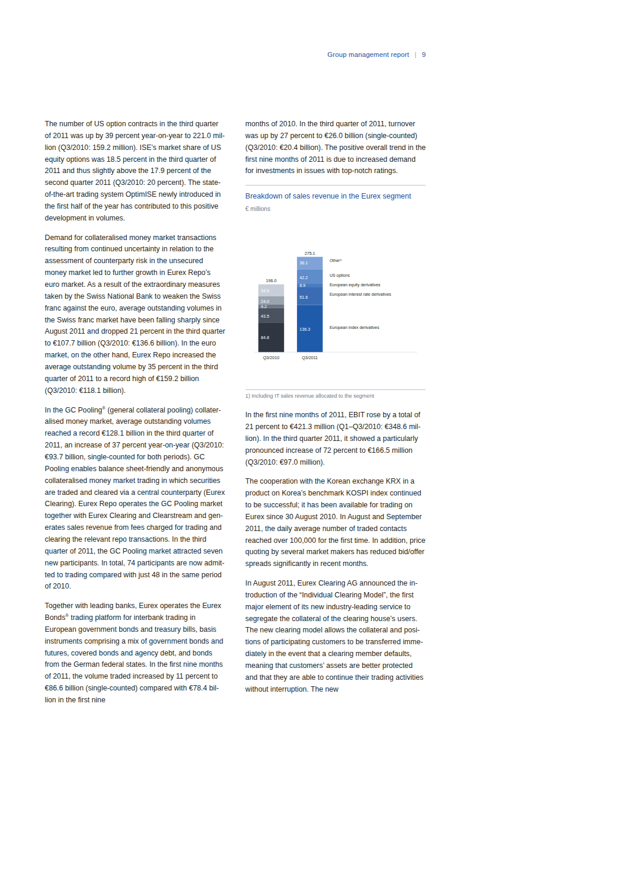Group management report | 9
The number of US option contracts in the third quarter of 2011 was up by 39 percent year-on-year to 221.0 million (Q3/2010: 159.2 million). ISE’s market share of US equity options was 18.5 percent in the third quarter of 2011 and thus slightly above the 17.9 percent of the second quarter 2011 (Q3/2010: 20 percent). The state-of-the-art trading system OptimISE newly introduced in the first half of the year has contributed to this positive development in volumes.
Demand for collateralised money market transactions resulting from continued uncertainty in relation to the assessment of counterparty risk in the unsecured money market led to further growth in Eurex Repo’s euro market. As a result of the extraordinary measures taken by the Swiss National Bank to weaken the Swiss franc against the euro, average outstanding volumes in the Swiss franc market have been falling sharply since August 2011 and dropped 21 percent in the third quarter to €107.7 billion (Q3/2010: €136.6 billion). In the euro market, on the other hand, Eurex Repo increased the average outstanding volume by 35 percent in the third quarter of 2011 to a record high of €159.2 billion (Q3/2010: €118.1 billion).
In the GC Pooling® (general collateral pooling) collateralised money market, average outstanding volumes reached a record €128.1 billion in the third quarter of 2011, an increase of 37 percent year-on-year (Q3/2010: €93.7 billion, single-counted for both periods). GC Pooling enables balance sheet-friendly and anonymous collateralised money market trading in which securities are traded and cleared via a central counterparty (Eurex Clearing). Eurex Repo operates the GC Pooling market together with Eurex Clearing and Clearstream and generates sales revenue from fees charged for trading and clearing the relevant repo transactions. In the third quarter of 2011, the GC Pooling market attracted seven new participants. In total, 74 participants are now admitted to trading compared with just 48 in the same period of 2010.
Together with leading banks, Eurex operates the Eurex Bonds® trading platform for interbank trading in European government bonds and treasury bills, basis instruments comprising a mix of government bonds and futures, covered bonds and agency debt, and bonds from the German federal states. In the first nine months of 2011, the volume traded increased by 11 percent to €86.6 billion (single-counted) compared with €78.4 billion in the first nine
months of 2010. In the third quarter of 2011, turnover was up by 27 percent to €26.0 billion (single-counted) (Q3/2010: €20.4 billion). The positive overall trend in the first nine months of 2011 is due to increased demand for investments in issues with top-notch ratings.
Breakdown of sales revenue in the Eurex segment
€ millions
Bars geometry: Q3/2010 bar x=30..90 ; Q3/2011 bar x=120..180 Baseline y=262 ; top of Q3/2011 bar y=40 (275.1) ; top of Q3/2010 bar y=104 (196.0) 196.0 275.1 34.5 24.0 9.2 43.5 84.8 36.1 42.2 8.9 51.6 136.3 Other1) US options European equity derivatives European interest rate derivatives European index derivatives Q3/2010 Q3/2011
1) Including IT sales revenue allocated to the segment
In the first nine months of 2011, EBIT rose by a total of 21 percent to €421.3 million (Q1–Q3/2010: €348.6 million). In the third quarter 2011, it showed a particularly pronounced increase of 72 percent to €166.5 million (Q3/2010: €97.0 million).
The cooperation with the Korean exchange KRX in a product on Korea’s benchmark KOSPI index continued to be successful; it has been available for trading on Eurex since 30 August 2010. In August and September 2011, the daily average number of traded contacts reached over 100,000 for the first time. In addition, price quoting by several market makers has reduced bid/offer spreads significantly in recent months.
In August 2011, Eurex Clearing AG announced the introduction of the “Individual Clearing Model”, the first major element of its new industry-leading service to segregate the collateral of the clearing house’s users. The new clearing model allows the collateral and positions of participating customers to be transferred immediately in the event that a clearing member defaults, meaning that customers’ assets are better protected and that they are able to continue their trading activities without interruption. The new